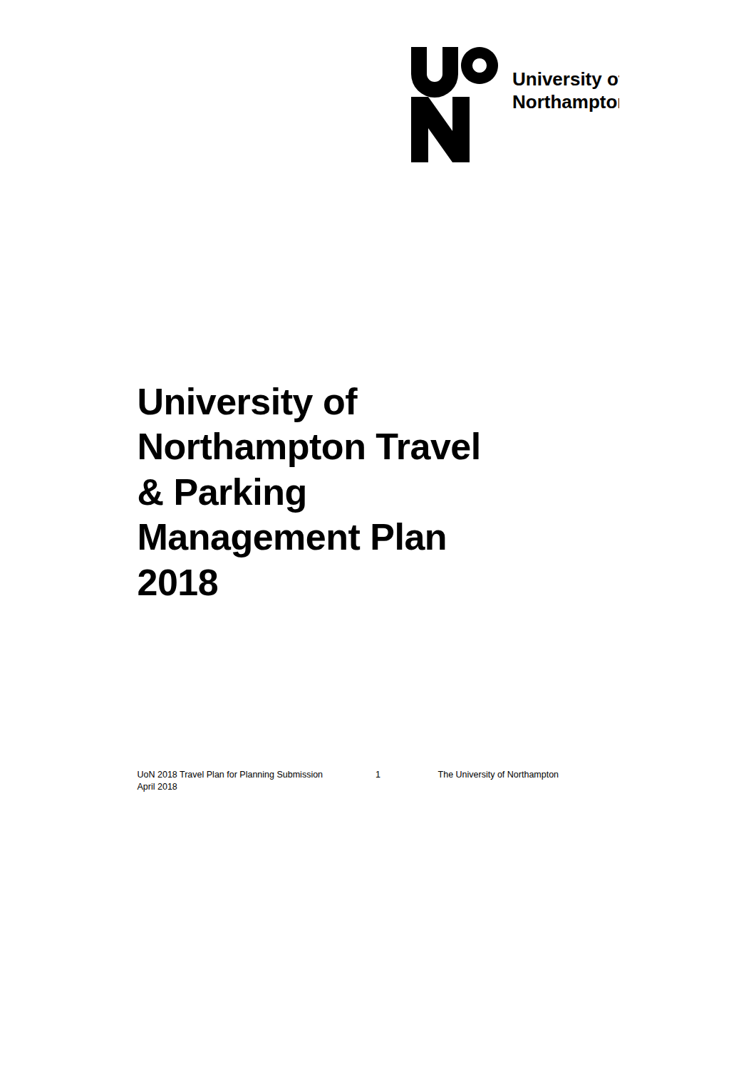University of Northampton
University of Northampton Travel & Parking Management Plan 2018
UoN 2018 Travel Plan for Planning Submission
April 2018
1
The University of Northampton